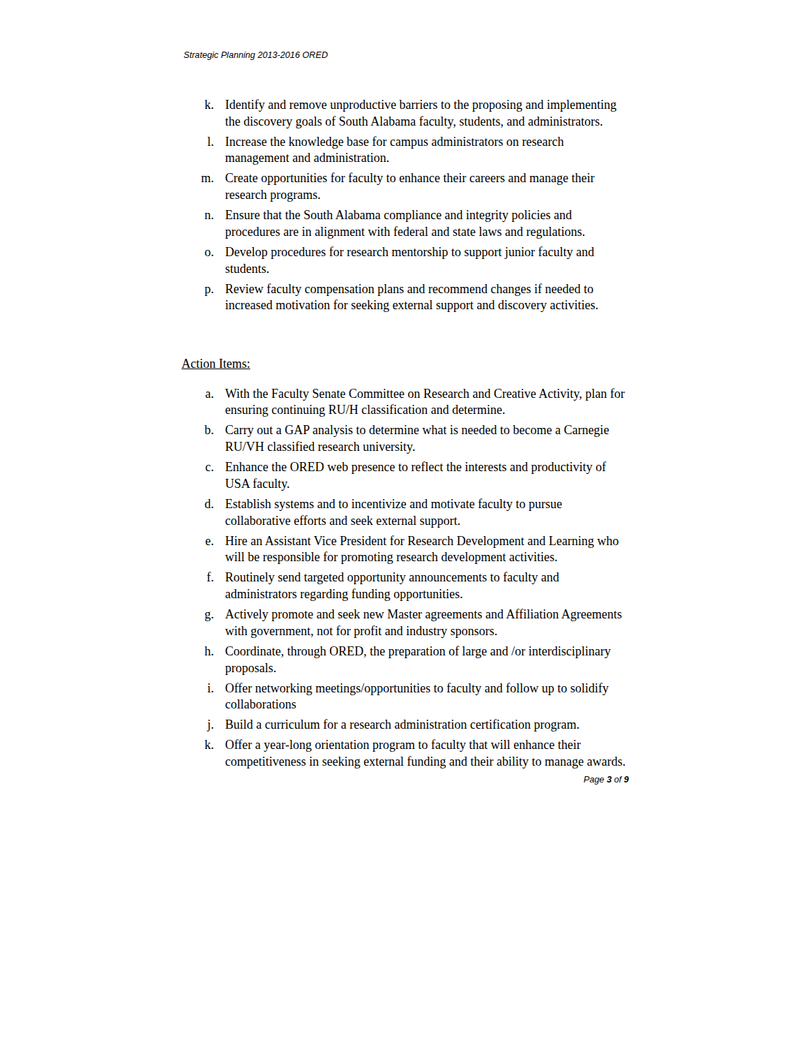Strategic Planning 2013-2016 ORED
Identify and remove unproductive barriers to the proposing and implementing the discovery goals of South Alabama faculty, students, and administrators.
Increase the knowledge base for campus administrators on research management and administration.
Create opportunities for faculty to enhance their careers and manage their research programs.
Ensure that the South Alabama compliance and integrity policies and procedures are in alignment with federal and state laws and regulations.
Develop procedures for research mentorship to support junior faculty and students.
Review faculty compensation plans and recommend changes if needed to increased motivation for seeking external support and discovery activities.
Action Items:
With the Faculty Senate Committee on Research and Creative Activity, plan for ensuring continuing RU/H classification and determine.
Carry out a GAP analysis to determine what is needed to become a Carnegie RU/VH classified research university.
Enhance the ORED web presence to reflect the interests and productivity of USA faculty.
Establish systems and to incentivize and motivate faculty to pursue collaborative efforts and seek external support.
Hire an Assistant Vice President for Research Development and Learning who will be responsible for promoting research development activities.
Routinely send targeted opportunity announcements to faculty and administrators regarding funding opportunities.
Actively promote and seek new Master agreements and Affiliation Agreements with government, not for profit and industry sponsors.
Coordinate, through ORED, the preparation of large and /or interdisciplinary proposals.
Offer networking meetings/opportunities to faculty and follow up to solidify collaborations
Build a curriculum for a research administration certification program.
Offer a year-long orientation program to faculty that will enhance their competitiveness in seeking external funding and their ability to manage awards.
Page 3 of 9